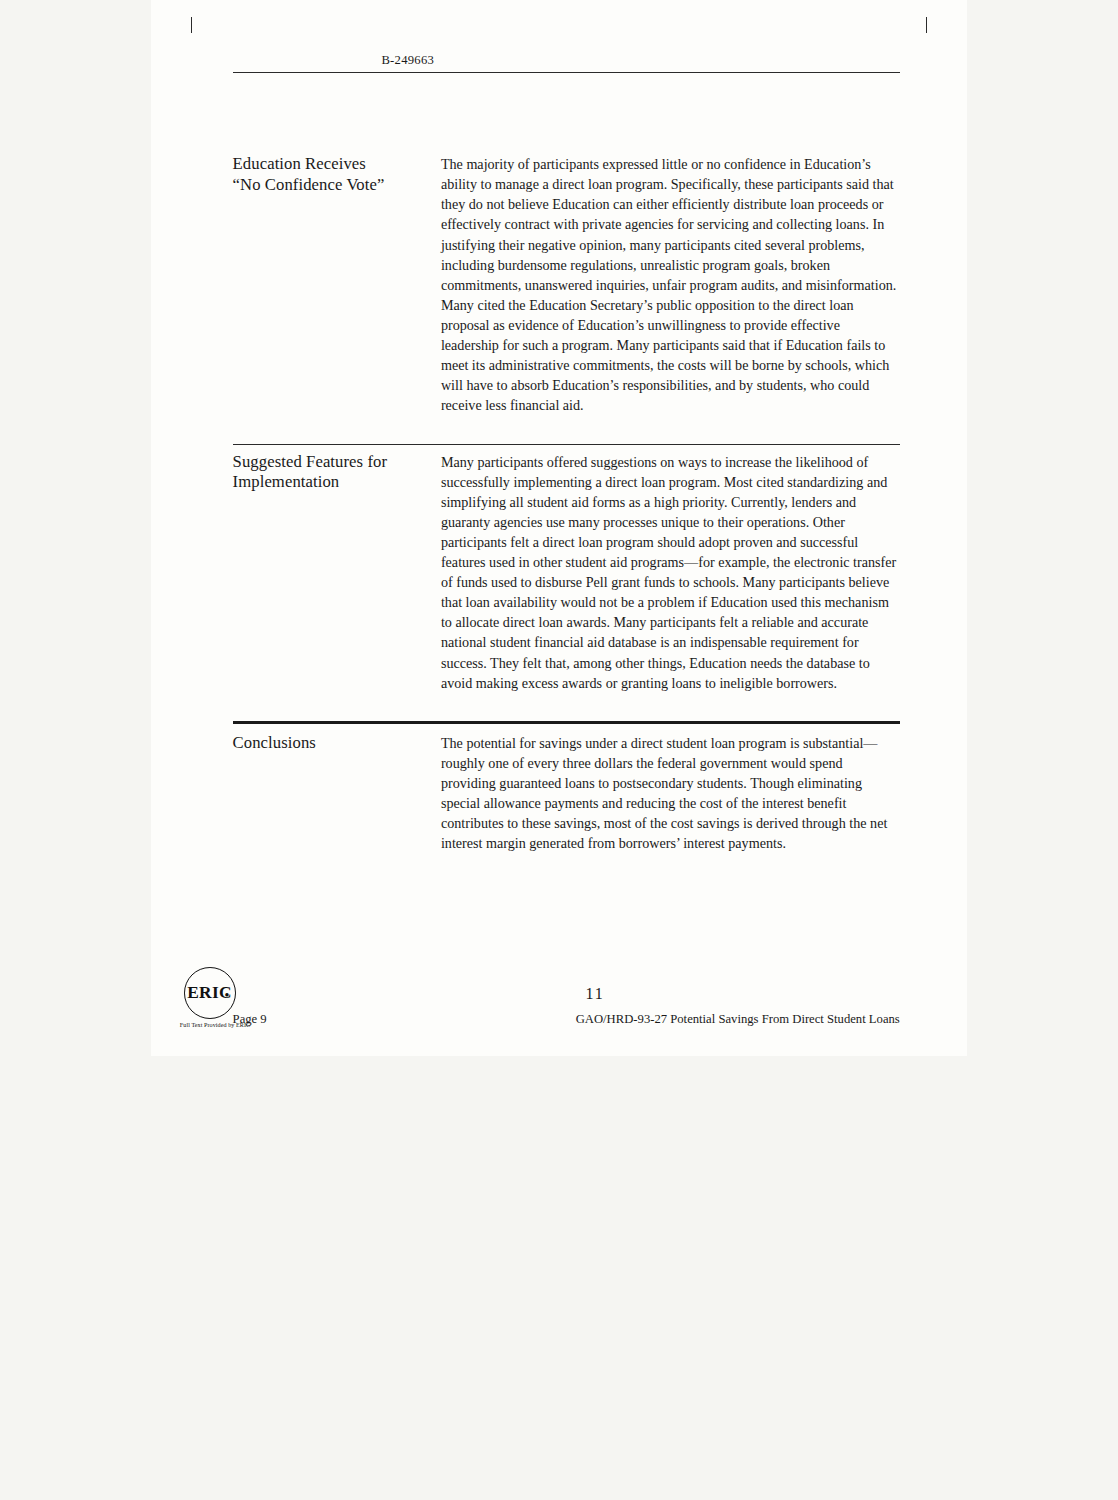B-249663
Education Receives
“No Confidence Vote”
The majority of participants expressed little or no confidence in Education’s ability to manage a direct loan program. Specifically, these participants said that they do not believe Education can either efficiently distribute loan proceeds or effectively contract with private agencies for servicing and collecting loans. In justifying their negative opinion, many participants cited several problems, including burdensome regulations, unrealistic program goals, broken commitments, unanswered inquiries, unfair program audits, and misinformation. Many cited the Education Secretary’s public opposition to the direct loan proposal as evidence of Education’s unwillingness to provide effective leadership for such a program. Many participants said that if Education fails to meet its administrative commitments, the costs will be borne by schools, which will have to absorb Education’s responsibilities, and by students, who could receive less financial aid.
Suggested Features for
Implementation
Many participants offered suggestions on ways to increase the likelihood of successfully implementing a direct loan program. Most cited standardizing and simplifying all student aid forms as a high priority. Currently, lenders and guaranty agencies use many processes unique to their operations. Other participants felt a direct loan program should adopt proven and successful features used in other student aid programs—for example, the electronic transfer of funds used to disburse Pell grant funds to schools. Many participants believe that loan availability would not be a problem if Education used this mechanism to allocate direct loan awards. Many participants felt a reliable and accurate national student financial aid database is an indispensable requirement for success. They felt that, among other things, Education needs the database to avoid making excess awards or granting loans to ineligible borrowers.
Conclusions
The potential for savings under a direct student loan program is substantial—roughly one of every three dollars the federal government would spend providing guaranteed loans to postsecondary students. Though eliminating special allowance payments and reducing the cost of the interest benefit contributes to these savings, most of the cost savings is derived through the net interest margin generated from borrowers’ interest payments.
11
Page 9
GAO/HRD-93-27 Potential Savings From Direct Student Loans
ERIC● Full Text Provided by ERIC